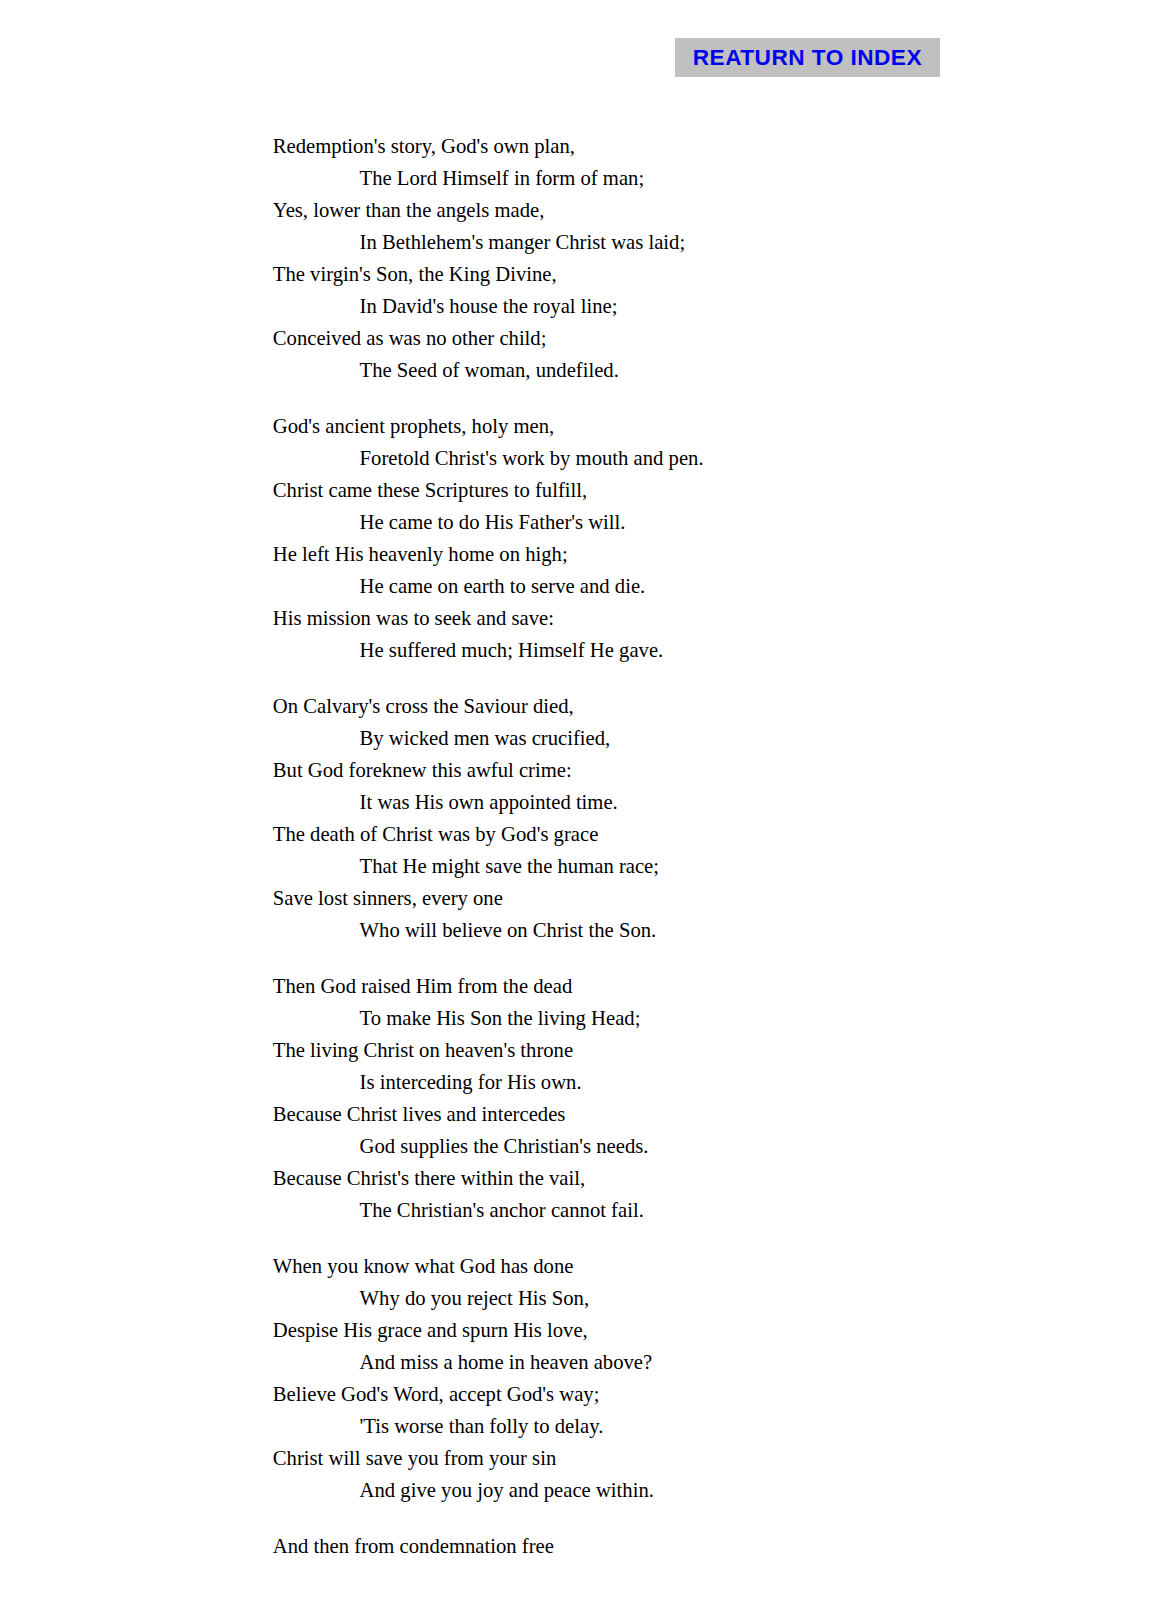REATURN TO INDEX
Redemption's story, God's own plan,
The Lord Himself in form of man;
Yes, lower than the angels made,
In Bethlehem's manger Christ was laid;
The virgin's Son, the King Divine,
In David's house the royal line;
Conceived as was no other child;
The Seed of woman, undefiled.
God's ancient prophets, holy men,
Foretold Christ's work by mouth and pen.
Christ came these Scriptures to fulfill,
He came to do His Father's will.
He left His heavenly home on high;
He came on earth to serve and die.
His mission was to seek and save:
He suffered much; Himself He gave.
On Calvary's cross the Saviour died,
By wicked men was crucified,
But God foreknew this awful crime:
It was His own appointed time.
The death of Christ was by God's grace
That He might save the human race;
Save lost sinners, every one
Who will believe on Christ the Son.
Then God raised Him from the dead
To make His Son the living Head;
The living Christ on heaven's throne
Is interceding for His own.
Because Christ lives and intercedes
God supplies the Christian's needs.
Because Christ's there within the vail,
The Christian's anchor cannot fail.
When you know what God has done
Why do you reject His Son,
Despise His grace and spurn His love,
And miss a home in heaven above?
Believe God's Word, accept God's way;
'Tis worse than folly to delay.
Christ will save you from your sin
And give you joy and peace within.
And then from condemnation free